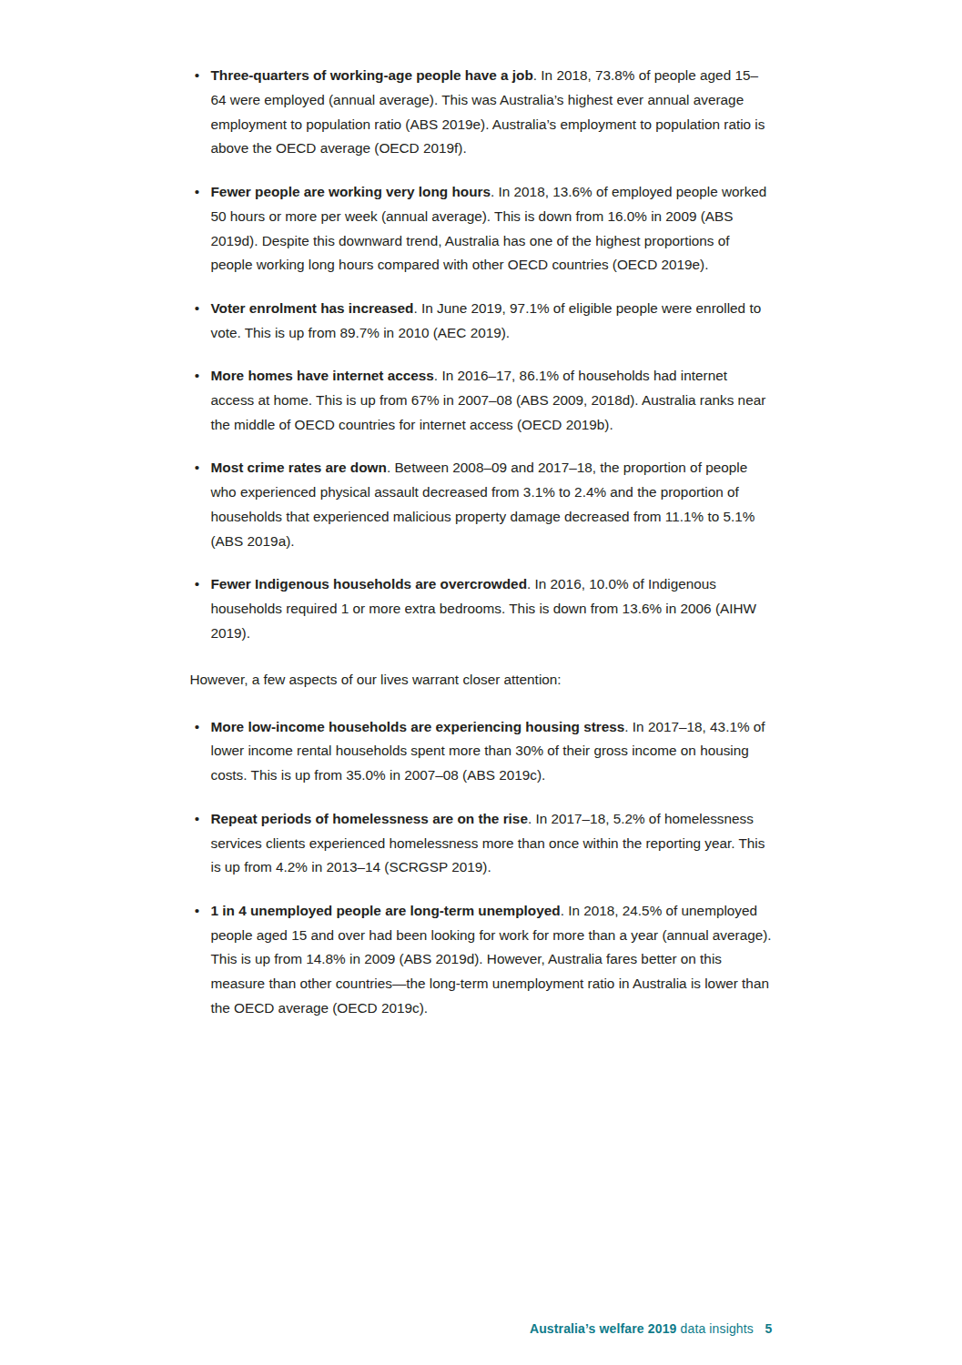Three-quarters of working-age people have a job. In 2018, 73.8% of people aged 15–64 were employed (annual average). This was Australia’s highest ever annual average employment to population ratio (ABS 2019e). Australia’s employment to population ratio is above the OECD average (OECD 2019f).
Fewer people are working very long hours. In 2018, 13.6% of employed people worked 50 hours or more per week (annual average). This is down from 16.0% in 2009 (ABS 2019d). Despite this downward trend, Australia has one of the highest proportions of people working long hours compared with other OECD countries (OECD 2019e).
Voter enrolment has increased. In June 2019, 97.1% of eligible people were enrolled to vote. This is up from 89.7% in 2010 (AEC 2019).
More homes have internet access. In 2016–17, 86.1% of households had internet access at home. This is up from 67% in 2007–08 (ABS 2009, 2018d). Australia ranks near the middle of OECD countries for internet access (OECD 2019b).
Most crime rates are down. Between 2008–09 and 2017–18, the proportion of people who experienced physical assault decreased from 3.1% to 2.4% and the proportion of households that experienced malicious property damage decreased from 11.1% to 5.1% (ABS 2019a).
Fewer Indigenous households are overcrowded. In 2016, 10.0% of Indigenous households required 1 or more extra bedrooms. This is down from 13.6% in 2006 (AIHW 2019).
However, a few aspects of our lives warrant closer attention:
More low-income households are experiencing housing stress. In 2017–18, 43.1% of lower income rental households spent more than 30% of their gross income on housing costs. This is up from 35.0% in 2007–08 (ABS 2019c).
Repeat periods of homelessness are on the rise. In 2017–18, 5.2% of homelessness services clients experienced homelessness more than once within the reporting year. This is up from 4.2% in 2013–14 (SCRGSP 2019).
1 in 4 unemployed people are long-term unemployed. In 2018, 24.5% of unemployed people aged 15 and over had been looking for work for more than a year (annual average). This is up from 14.8% in 2009 (ABS 2019d). However, Australia fares better on this measure than other countries—the long-term unemployment ratio in Australia is lower than the OECD average (OECD 2019c).
Australia’s welfare 2019 data insights 5